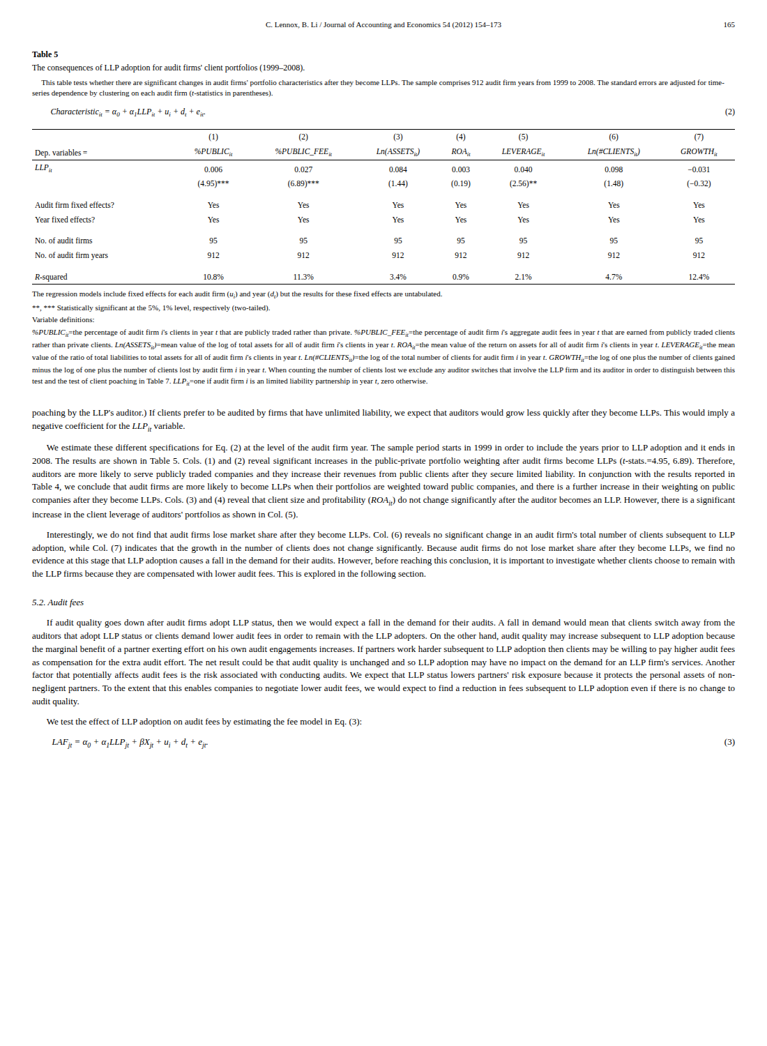C. Lennox, B. Li / Journal of Accounting and Economics 54 (2012) 154–173 165
Table 5
The consequences of LLP adoption for audit firms' client portfolios (1999–2008).
This table tests whether there are significant changes in audit firms' portfolio characteristics after they become LLPs. The sample comprises 912 audit firm years from 1999 to 2008. The standard errors are adjusted for time-series dependence by clustering on each audit firm (t-statistics in parentheses).
Characteristicit = α0 + α1LLPit + ui + dt + eit. (2)
| | (1) | (2) | (3) | (4) | (5) | (6) | (7) |
| Dep. variables = | %PUBLIC it | %PUBLIC_FEE it | Ln(ASSETS it ) | ROA it | LEVERAGE it | Ln(#CLIENTS it ) | GROWTH it |
| LLP it | 0.006 | 0.027 | 0.084 | 0.003 | 0.040 | 0.098 | −0.031 |
| | (4.95)*** | (6.89)*** | (1.44) | (0.19) | (2.56)** | (1.48) | (−0.32) |
| Audit firm fixed effects? | Yes | Yes | Yes | Yes | Yes | Yes | Yes |
| Year fixed effects? | Yes | Yes | Yes | Yes | Yes | Yes | Yes |
| No. of audit firms | 95 | 95 | 95 | 95 | 95 | 95 | 95 |
| No. of audit firm years | 912 | 912 | 912 | 912 | 912 | 912 | 912 |
| R -squared | 10.8% | 11.3% | 3.4% | 0.9% | 2.1% | 4.7% | 12.4% |
The regression models include fixed effects for each audit firm (ui) and year (dt) but the results for these fixed effects are untabulated.
**, *** Statistically significant at the 5%, 1% level, respectively (two-tailed).
Variable definitions:
%PUBLICit=the percentage of audit firm i's clients in year t that are publicly traded rather than private. %PUBLIC_FEEit=the percentage of audit firm i's aggregate audit fees in year t that are earned from publicly traded clients rather than private clients. Ln(ASSETSit)=mean value of the log of total assets for all of audit firm i's clients in year t. ROAit=the mean value of the return on assets for all of audit firm i's clients in year t. LEVERAGEit=the mean value of the ratio of total liabilities to total assets for all of audit firm i's clients in year t. Ln(#CLIENTSit)=the log of the total number of clients for audit firm i in year t. GROWTHit=the log of one plus the number of clients gained minus the log of one plus the number of clients lost by audit firm i in year t. When counting the number of clients lost we exclude any auditor switches that involve the LLP firm and its auditor in order to distinguish between this test and the test of client poaching in Table 7. LLPit=one if audit firm i is an limited liability partnership in year t, zero otherwise.
poaching by the LLP's auditor.) If clients prefer to be audited by firms that have unlimited liability, we expect that auditors would grow less quickly after they become LLPs. This would imply a negative coefficient for the LLPit variable.
We estimate these different specifications for Eq. (2) at the level of the audit firm year. The sample period starts in 1999 in order to include the years prior to LLP adoption and it ends in 2008. The results are shown in Table 5. Cols. (1) and (2) reveal significant increases in the public-private portfolio weighting after audit firms become LLPs (t-stats.=4.95, 6.89). Therefore, auditors are more likely to serve publicly traded companies and they increase their revenues from public clients after they secure limited liability. In conjunction with the results reported in Table 4, we conclude that audit firms are more likely to become LLPs when their portfolios are weighted toward public companies, and there is a further increase in their weighting on public companies after they become LLPs. Cols. (3) and (4) reveal that client size and profitability (ROAit) do not change significantly after the auditor becomes an LLP. However, there is a significant increase in the client leverage of auditors' portfolios as shown in Col. (5).
Interestingly, we do not find that audit firms lose market share after they become LLPs. Col. (6) reveals no significant change in an audit firm's total number of clients subsequent to LLP adoption, while Col. (7) indicates that the growth in the number of clients does not change significantly. Because audit firms do not lose market share after they become LLPs, we find no evidence at this stage that LLP adoption causes a fall in the demand for their audits. However, before reaching this conclusion, it is important to investigate whether clients choose to remain with the LLP firms because they are compensated with lower audit fees. This is explored in the following section.
5.2. Audit fees
If audit quality goes down after audit firms adopt LLP status, then we would expect a fall in the demand for their audits. A fall in demand would mean that clients switch away from the auditors that adopt LLP status or clients demand lower audit fees in order to remain with the LLP adopters. On the other hand, audit quality may increase subsequent to LLP adoption because the marginal benefit of a partner exerting effort on his own audit engagements increases. If partners work harder subsequent to LLP adoption then clients may be willing to pay higher audit fees as compensation for the extra audit effort. The net result could be that audit quality is unchanged and so LLP adoption may have no impact on the demand for an LLP firm's services. Another factor that potentially affects audit fees is the risk associated with conducting audits. We expect that LLP status lowers partners' risk exposure because it protects the personal assets of non-negligent partners. To the extent that this enables companies to negotiate lower audit fees, we would expect to find a reduction in fees subsequent to LLP adoption even if there is no change to audit quality.
We test the effect of LLP adoption on audit fees by estimating the fee model in Eq. (3):
LAFjt = α0 + α1LLPjt + βXjt + ui + dt + ejt. (3)